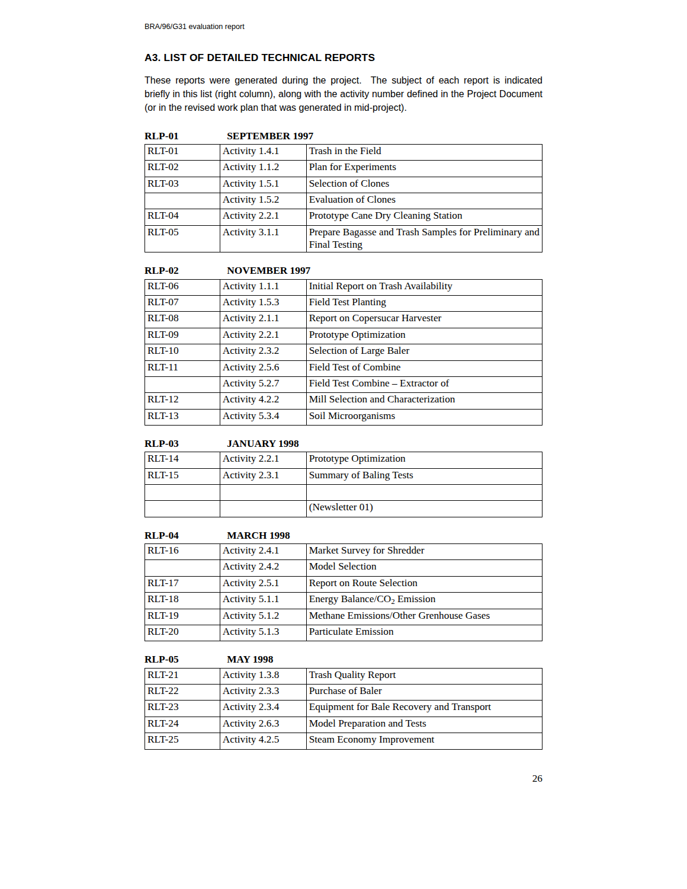BRA/96/G31 evaluation report
A3. LIST OF DETAILED TECHNICAL REPORTS
These reports were generated during the project. The subject of each report is indicated briefly in this list (right column), along with the activity number defined in the Project Document (or in the revised work plan that was generated in mid-project).
RLP-01 SEPTEMBER 1997
| RLT-01 | Activity 1.4.1 | Trash in the Field |
| RLT-02 | Activity 1.1.2 | Plan for Experiments |
| RLT-03 | Activity 1.5.1 | Selection of Clones |
| | Activity 1.5.2 | Evaluation of Clones |
| RLT-04 | Activity 2.2.1 | Prototype Cane Dry Cleaning Station |
| RLT-05 | Activity 3.1.1 | Prepare Bagasse and Trash Samples for Preliminary and Final Testing |
RLP-02 NOVEMBER 1997
| RLT-06 | Activity 1.1.1 | Initial Report on Trash Availability |
| RLT-07 | Activity 1.5.3 | Field Test Planting |
| RLT-08 | Activity 2.1.1 | Report on Copersucar Harvester |
| RLT-09 | Activity 2.2.1 | Prototype Optimization |
| RLT-10 | Activity 2.3.2 | Selection of Large Baler |
| RLT-11 | Activity 2.5.6 | Field Test of Combine |
| | Activity 5.2.7 | Field Test Combine – Extractor of |
| RLT-12 | Activity 4.2.2 | Mill Selection and Characterization |
| RLT-13 | Activity 5.3.4 | Soil Microorganisms |
RLP-03 JANUARY 1998
| RLT-14 | Activity 2.2.1 | Prototype Optimization |
| RLT-15 | Activity 2.3.1 | Summary of Baling Tests |
| | | (Newsletter 01) |
RLP-04 MARCH 1998
| RLT-16 | Activity 2.4.1 | Market Survey for Shredder |
| | Activity 2.4.2 | Model Selection |
| RLT-17 | Activity 2.5.1 | Report on Route Selection |
| RLT-18 | Activity 5.1.1 | Energy Balance/CO 2 Emission |
| RLT-19 | Activity 5.1.2 | Methane Emissions/Other Grenhouse Gases |
| RLT-20 | Activity 5.1.3 | Particulate Emission |
RLP-05 MAY 1998
| RLT-21 | Activity 1.3.8 | Trash Quality Report |
| RLT-22 | Activity 2.3.3 | Purchase of Baler |
| RLT-23 | Activity 2.3.4 | Equipment for Bale Recovery and Transport |
| RLT-24 | Activity 2.6.3 | Model Preparation and Tests |
| RLT-25 | Activity 4.2.5 | Steam Economy Improvement |
26